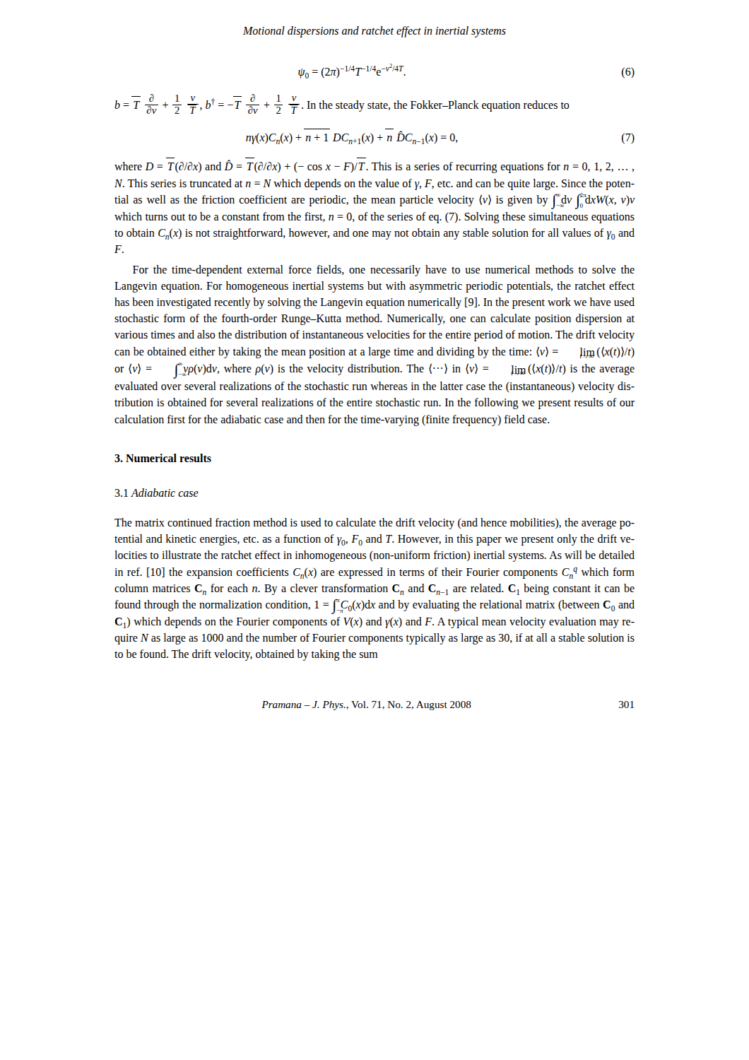Motional dispersions and ratchet effect in inertial systems
ψ0 = (2π)−1/4T−1/4e−v2/4T.
(6)
b = T ∂∂v + 12 vT, b† = −T ∂∂v + 12 vT. In the steady state, the Fokker–Planck equation reduces to
nγ(x)Cn(x) + n + 1 DCn+1(x) + n D̂Cn−1(x) = 0,
(7)
where D = T(∂/∂x) and D̂ = T(∂/∂x) + (− cos x − F)/T. This is a series of recurring equations for n = 0, 1, 2, … , N. This series is truncated at n = N which depends on the value of γ, F, etc. and can be quite large. Since the potential as well as the friction coefficient are periodic, the mean particle velocity ⟨v⟩ is given by ∫∞−∞ dv ∫2π 0 dxW(x, v)v which turns out to be a constant from the first, n = 0, of the series of eq. (7). Solving these simultaneous equations to obtain Cn(x) is not straightforward, however, and one may not obtain any stable solution for all values of γ0 and F.
For the time-dependent external force fields, one necessarily have to use numerical methods to solve the Langevin equation. For homogeneous inertial systems but with asymmetric periodic potentials, the ratchet effect has been investigated recently by solving the Langevin equation numerically [9]. In the present work we have used stochastic form of the fourth-order Runge–Kutta method. Numerically, one can calculate position dispersion at various times and also the distribution of instantaneous velocities for the entire period of motion. The drift velocity can be obtained either by taking the mean position at a large time and dividing by the time: ⟨v⟩ = limt→∞(⟨x(t)⟩/t) or ⟨v⟩ = ∫∞−∞ vρ(v)dv, where ρ(v) is the velocity distribution. The ⟨···⟩ in ⟨v⟩ = limt→∞(⟨x(t)⟩/t) is the average evaluated over several realizations of the stochastic run whereas in the latter case the (instantaneous) velocity distribution is obtained for several realizations of the entire stochastic run. In the following we present results of our calculation first for the adiabatic case and then for the time-varying (finite frequency) field case.
3. Numerical results
3.1 Adiabatic case
The matrix continued fraction method is used to calculate the drift velocity (and hence mobilities), the average potential and kinetic energies, etc. as a function of γ0, F0 and T. However, in this paper we present only the drift velocities to illustrate the ratchet effect in inhomogeneous (non-uniform friction) inertial systems. As will be detailed in ref. [10] the expansion coefficients Cn(x) are expressed in terms of their Fourier components Cnq which form column matrices Cn for each n. By a clever transformation Cn and Cn−1 are related. C1 being constant it can be found through the normalization condition, 1 = ∫π−π C0(x)dx and by evaluating the relational matrix (between C0 and C1) which depends on the Fourier components of V(x) and γ(x) and F. A typical mean velocity evaluation may require N as large as 1000 and the number of Fourier components typically as large as 30, if at all a stable solution is to be found. The drift velocity, obtained by taking the sum
Pramana – J. Phys., Vol. 71, No. 2, August 2008
301